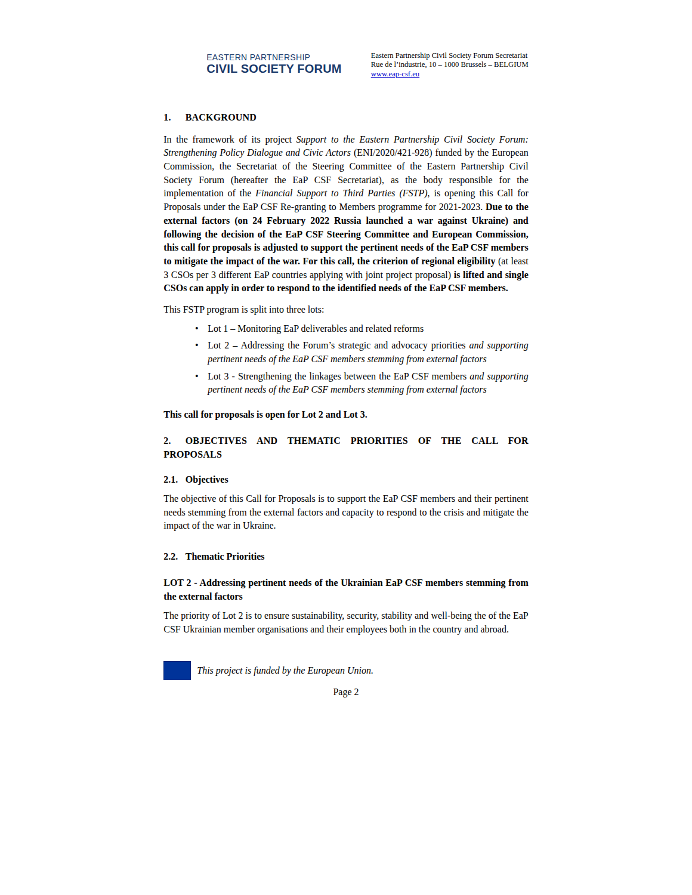EASTERN PARTNERSHIP
CIVIL SOCIETY FORUM
Eastern Partnership Civil Society Forum Secretariat
Rue de l’industrie, 10 – 1000 Brussels – BELGIUM
www.eap-csf.eu
1. BACKGROUND
In the framework of its project Support to the Eastern Partnership Civil Society Forum: Strengthening Policy Dialogue and Civic Actors (ENI/2020/421-928) funded by the European Commission, the Secretariat of the Steering Committee of the Eastern Partnership Civil Society Forum (hereafter the EaP CSF Secretariat), as the body responsible for the implementation of the Financial Support to Third Parties (FSTP), is opening this Call for Proposals under the EaP CSF Re-granting to Members programme for 2021-2023. Due to the external factors (on 24 February 2022 Russia launched a war against Ukraine) and following the decision of the EaP CSF Steering Committee and European Commission, this call for proposals is adjusted to support the pertinent needs of the EaP CSF members to mitigate the impact of the war. For this call, the criterion of regional eligibility (at least 3 CSOs per 3 different EaP countries applying with joint project proposal) is lifted and single CSOs can apply in order to respond to the identified needs of the EaP CSF members.
This FSTP program is split into three lots:
Lot 1 – Monitoring EaP deliverables and related reforms
Lot 2 – Addressing the Forum’s strategic and advocacy priorities and supporting pertinent needs of the EaP CSF members stemming from external factors
Lot 3 - Strengthening the linkages between the EaP CSF members and supporting pertinent needs of the EaP CSF members stemming from external factors
This call for proposals is open for Lot 2 and Lot 3.
2. OBJECTIVES AND THEMATIC PRIORITIES OF THE CALL FOR PROPOSALS
2.1. Objectives
The objective of this Call for Proposals is to support the EaP CSF members and their pertinent needs stemming from the external factors and capacity to respond to the crisis and mitigate the impact of the war in Ukraine.
2.2. Thematic Priorities
LOT 2 - Addressing pertinent needs of the Ukrainian EaP CSF members stemming from the external factors
The priority of Lot 2 is to ensure sustainability, security, stability and well-being the of the EaP CSF Ukrainian member organisations and their employees both in the country and abroad.
This project is funded by the European Union.
Page 2